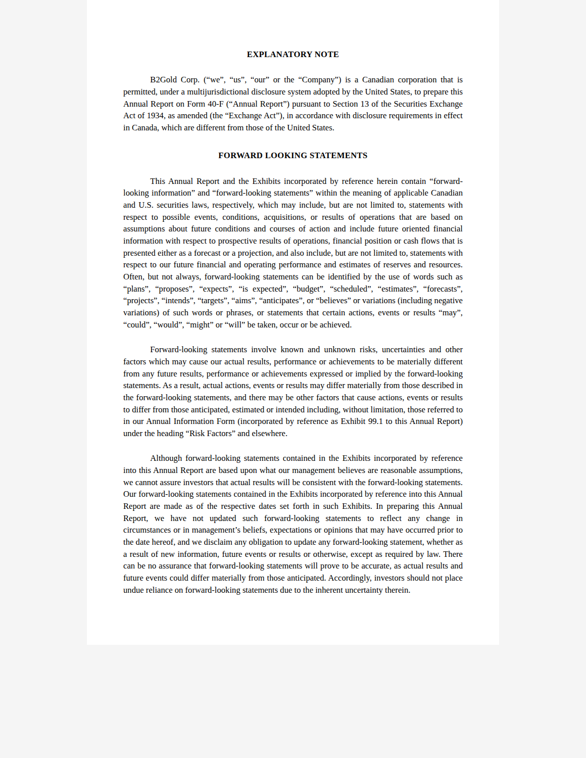EXPLANATORY NOTE
B2Gold Corp. (“we”, “us”, “our” or the “Company”) is a Canadian corporation that is permitted, under a multijurisdictional disclosure system adopted by the United States, to prepare this Annual Report on Form 40-F (“Annual Report”) pursuant to Section 13 of the Securities Exchange Act of 1934, as amended (the “Exchange Act”), in accordance with disclosure requirements in effect in Canada, which are different from those of the United States.
FORWARD LOOKING STATEMENTS
This Annual Report and the Exhibits incorporated by reference herein contain “forward-looking information” and “forward-looking statements” within the meaning of applicable Canadian and U.S. securities laws, respectively, which may include, but are not limited to, statements with respect to possible events, conditions, acquisitions, or results of operations that are based on assumptions about future conditions and courses of action and include future oriented financial information with respect to prospective results of operations, financial position or cash flows that is presented either as a forecast or a projection, and also include, but are not limited to, statements with respect to our future financial and operating performance and estimates of reserves and resources. Often, but not always, forward-looking statements can be identified by the use of words such as “plans”, “proposes”, “expects”, “is expected”, “budget”, “scheduled”, “estimates”, “forecasts”, “projects”, “intends”, “targets”, “aims”, “anticipates”, or “believes” or variations (including negative variations) of such words or phrases, or statements that certain actions, events or results “may”, “could”, “would”, “might” or “will” be taken, occur or be achieved.
Forward-looking statements involve known and unknown risks, uncertainties and other factors which may cause our actual results, performance or achievements to be materially different from any future results, performance or achievements expressed or implied by the forward-looking statements. As a result, actual actions, events or results may differ materially from those described in the forward-looking statements, and there may be other factors that cause actions, events or results to differ from those anticipated, estimated or intended including, without limitation, those referred to in our Annual Information Form (incorporated by reference as Exhibit 99.1 to this Annual Report) under the heading “Risk Factors” and elsewhere.
Although forward-looking statements contained in the Exhibits incorporated by reference into this Annual Report are based upon what our management believes are reasonable assumptions, we cannot assure investors that actual results will be consistent with the forward-looking statements. Our forward-looking statements contained in the Exhibits incorporated by reference into this Annual Report are made as of the respective dates set forth in such Exhibits. In preparing this Annual Report, we have not updated such forward-looking statements to reflect any change in circumstances or in management’s beliefs, expectations or opinions that may have occurred prior to the date hereof, and we disclaim any obligation to update any forward-looking statement, whether as a result of new information, future events or results or otherwise, except as required by law. There can be no assurance that forward-looking statements will prove to be accurate, as actual results and future events could differ materially from those anticipated. Accordingly, investors should not place undue reliance on forward-looking statements due to the inherent uncertainty therein.